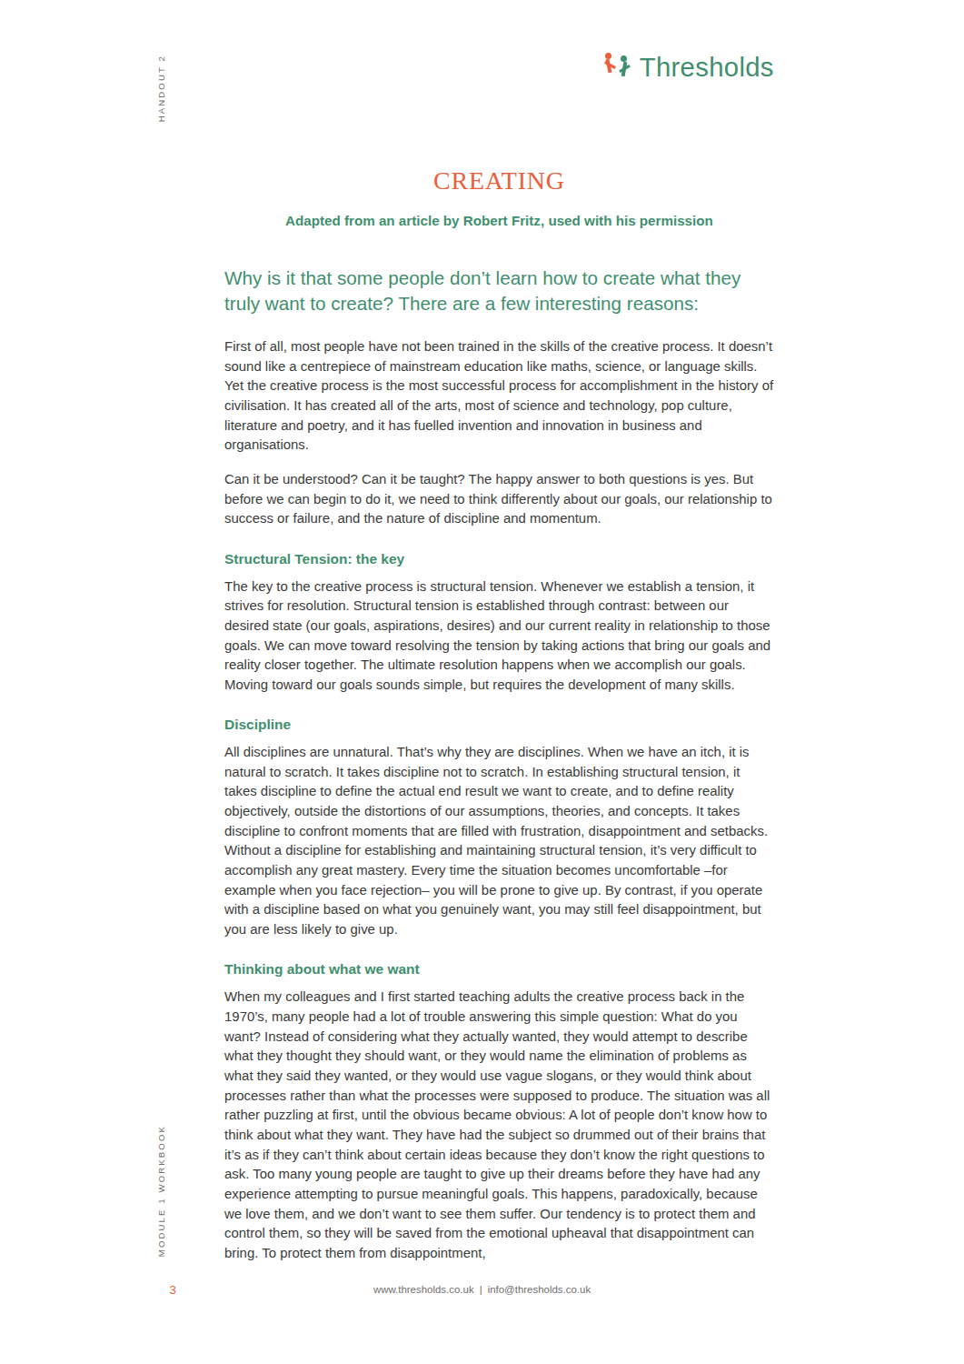Handout 2
Module 1 Workbook
Thresholds
Creating
Adapted from an article by Robert Fritz, used with his permission
Why is it that some people don’t learn how to create what they truly want to create? There are a few interesting reasons:
First of all, most people have not been trained in the skills of the creative process. It doesn’t sound like a centrepiece of mainstream education like maths, science, or language skills. Yet the creative process is the most successful process for accomplishment in the history of civilisation. It has created all of the arts, most of science and technology, pop culture, literature and poetry, and it has fuelled invention and innovation in business and organisations.
Can it be understood? Can it be taught? The happy answer to both questions is yes. But before we can begin to do it, we need to think differently about our goals, our relationship to success or failure, and the nature of discipline and momentum.
Structural Tension: the key
The key to the creative process is structural tension. Whenever we establish a tension, it strives for resolution. Structural tension is established through contrast: between our desired state (our goals, aspirations, desires) and our current reality in relationship to those goals. We can move toward resolving the tension by taking actions that bring our goals and reality closer together. The ultimate resolution happens when we accomplish our goals. Moving toward our goals sounds simple, but requires the development of many skills.
Discipline
All disciplines are unnatural. That’s why they are disciplines. When we have an itch, it is natural to scratch. It takes discipline not to scratch. In establishing structural tension, it takes discipline to define the actual end result we want to create, and to define reality objectively, outside the distortions of our assumptions, theories, and concepts. It takes discipline to confront moments that are filled with frustration, disappointment and setbacks. Without a discipline for establishing and maintaining structural tension, it’s very difficult to accomplish any great mastery. Every time the situation becomes uncomfortable –for example when you face rejection– you will be prone to give up. By contrast, if you operate with a discipline based on what you genuinely want, you may still feel disappointment, but you are less likely to give up.
Thinking about what we want
When my colleagues and I first started teaching adults the creative process back in the 1970’s, many people had a lot of trouble answering this simple question: What do you want? Instead of considering what they actually wanted, they would attempt to describe what they thought they should want, or they would name the elimination of problems as what they said they wanted, or they would use vague slogans, or they would think about processes rather than what the processes were supposed to produce. The situation was all rather puzzling at first, until the obvious became obvious: A lot of people don’t know how to think about what they want. They have had the subject so drummed out of their brains that it’s as if they can’t think about certain ideas because they don’t know the right questions to ask. Too many young people are taught to give up their dreams before they have had any experience attempting to pursue meaningful goals. This happens, paradoxically, because we love them, and we don’t want to see them suffer. Our tendency is to protect them and control them, so they will be saved from the emotional upheaval that disappointment can bring. To protect them from disappointment,
3 www.thresholds.co.uk | info@thresholds.co.uk